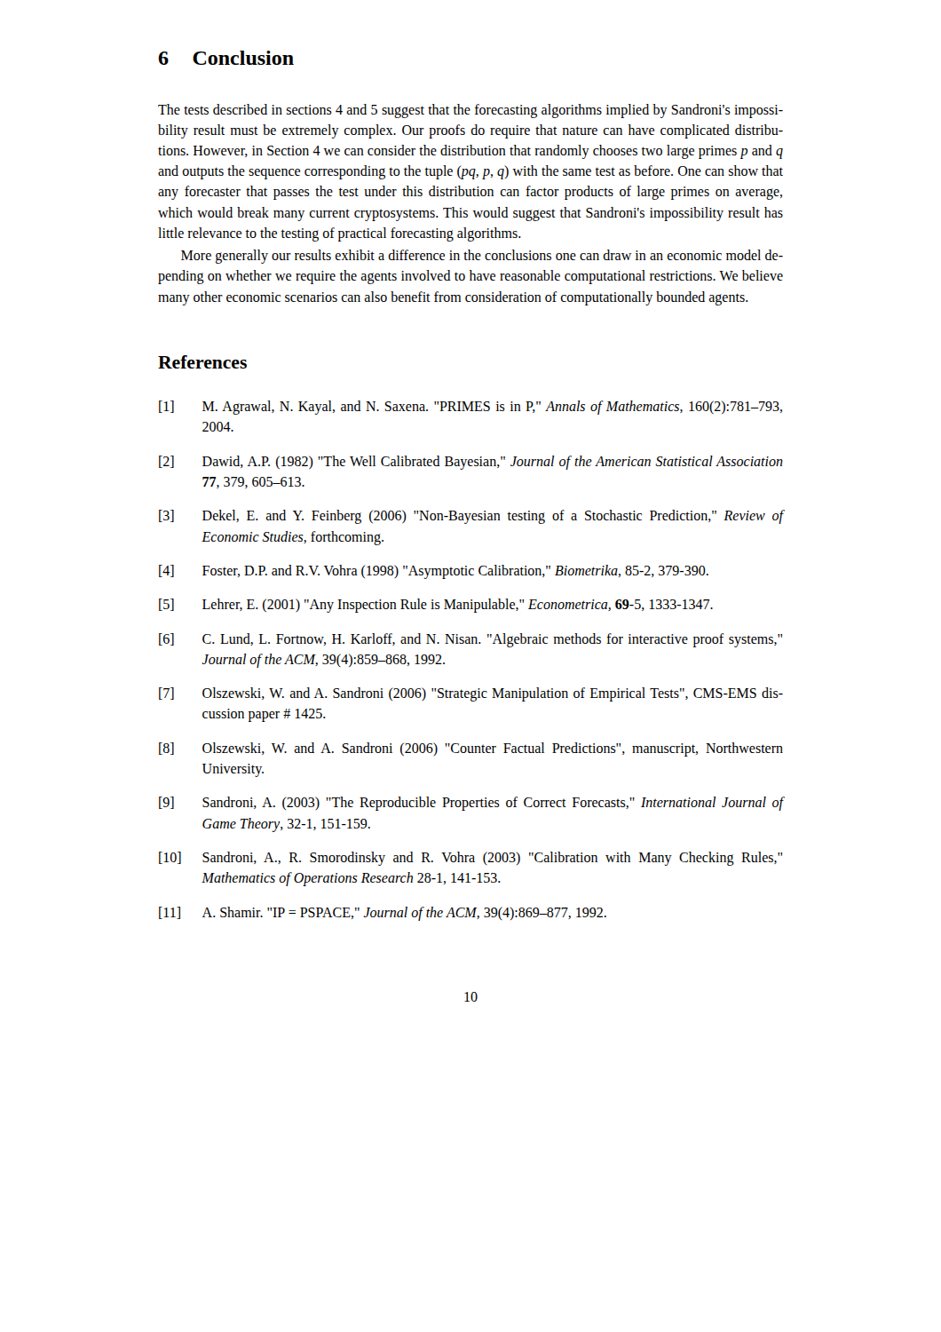6 Conclusion
The tests described in sections 4 and 5 suggest that the forecasting algorithms implied by Sandroni's impossibility result must be extremely complex. Our proofs do require that nature can have complicated distributions. However, in Section 4 we can consider the distribution that randomly chooses two large primes p and q and outputs the sequence corresponding to the tuple (pq, p, q) with the same test as before. One can show that any forecaster that passes the test under this distribution can factor products of large primes on average, which would break many current cryptosystems. This would suggest that Sandroni's impossibility result has little relevance to the testing of practical forecasting algorithms.
More generally our results exhibit a difference in the conclusions one can draw in an economic model depending on whether we require the agents involved to have reasonable computational restrictions. We believe many other economic scenarios can also benefit from consideration of computationally bounded agents.
References
M. Agrawal, N. Kayal, and N. Saxena. "PRIMES is in P," Annals of Mathematics, 160(2):781–793, 2004.
Dawid, A.P. (1982) "The Well Calibrated Bayesian," Journal of the American Statistical Association 77, 379, 605–613.
Dekel, E. and Y. Feinberg (2006) "Non-Bayesian testing of a Stochastic Prediction," Review of Economic Studies, forthcoming.
Foster, D.P. and R.V. Vohra (1998) "Asymptotic Calibration," Biometrika, 85-2, 379-390.
Lehrer, E. (2001) "Any Inspection Rule is Manipulable," Econometrica, 69-5, 1333-1347.
C. Lund, L. Fortnow, H. Karloff, and N. Nisan. "Algebraic methods for interactive proof systems," Journal of the ACM, 39(4):859–868, 1992.
Olszewski, W. and A. Sandroni (2006) "Strategic Manipulation of Empirical Tests", CMS-EMS discussion paper # 1425.
Olszewski, W. and A. Sandroni (2006) "Counter Factual Predictions", manuscript, Northwestern University.
Sandroni, A. (2003) "The Reproducible Properties of Correct Forecasts," International Journal of Game Theory, 32-1, 151-159.
Sandroni, A., R. Smorodinsky and R. Vohra (2003) "Calibration with Many Checking Rules," Mathematics of Operations Research 28-1, 141-153.
A. Shamir. "IP = PSPACE," Journal of the ACM, 39(4):869–877, 1992.
10